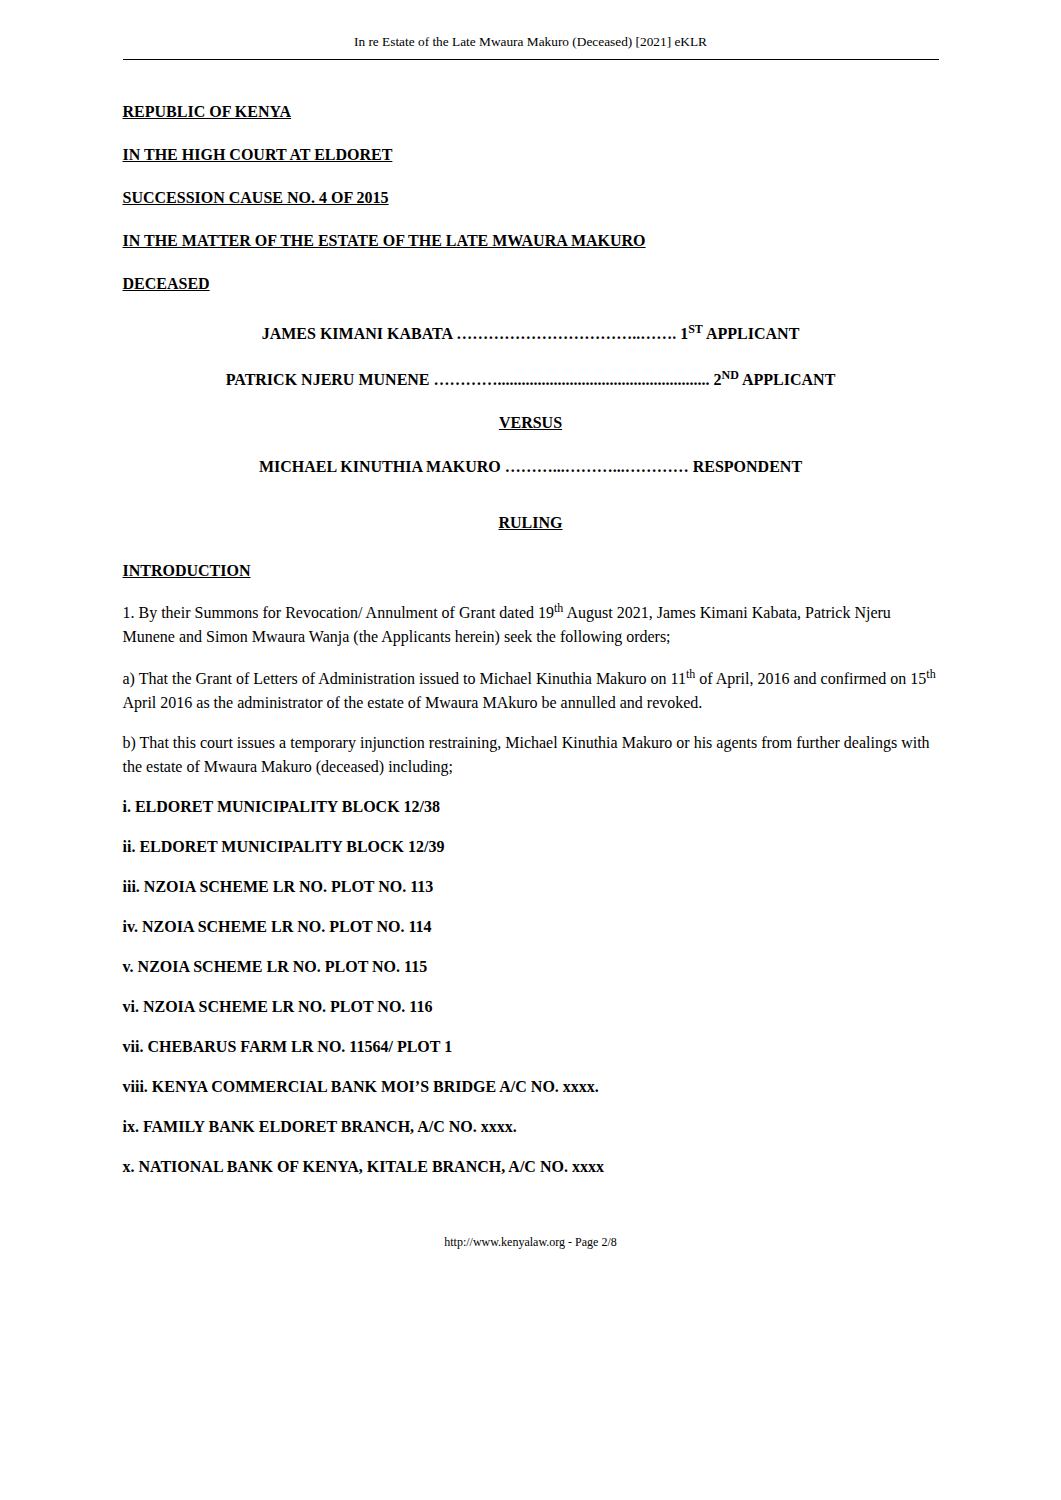In re Estate of the Late Mwaura Makuro (Deceased) [2021] eKLR
REPUBLIC OF KENYA
IN THE HIGH COURT AT ELDORET
SUCCESSION CAUSE NO. 4 OF 2015
IN THE MATTER OF THE ESTATE OF THE LATE MWAURA MAKURO
DECEASED
JAMES KIMANI KABATA ……………………………..……. 1ST APPLICANT
PATRICK NJERU MUNENE …………..................................................... 2ND APPLICANT
VERSUS
MICHAEL KINUTHIA MAKURO ………...………...………… RESPONDENT
RULING
INTRODUCTION
1. By their Summons for Revocation/ Annulment of Grant dated 19th August 2021, James Kimani Kabata, Patrick Njeru Munene and Simon Mwaura Wanja (the Applicants herein) seek the following orders;
a) That the Grant of Letters of Administration issued to Michael Kinuthia Makuro on 11th of April, 2016 and confirmed on 15th April 2016 as the administrator of the estate of Mwaura MAkuro be annulled and revoked.
b) That this court issues a temporary injunction restraining, Michael Kinuthia Makuro or his agents from further dealings with the estate of Mwaura Makuro (deceased) including;
i. ELDORET MUNICIPALITY BLOCK 12/38
ii. ELDORET MUNICIPALITY BLOCK 12/39
iii. NZOIA SCHEME LR NO. PLOT NO. 113
iv. NZOIA SCHEME LR NO. PLOT NO. 114
v. NZOIA SCHEME LR NO. PLOT NO. 115
vi. NZOIA SCHEME LR NO. PLOT NO. 116
vii. CHEBARUS FARM LR NO. 11564/ PLOT 1
viii. KENYA COMMERCIAL BANK MOI’S BRIDGE A/C NO. xxxx.
ix. FAMILY BANK ELDORET BRANCH, A/C NO. xxxx.
x. NATIONAL BANK OF KENYA, KITALE BRANCH, A/C NO. xxxx
http://www.kenyalaw.org - Page 2/8